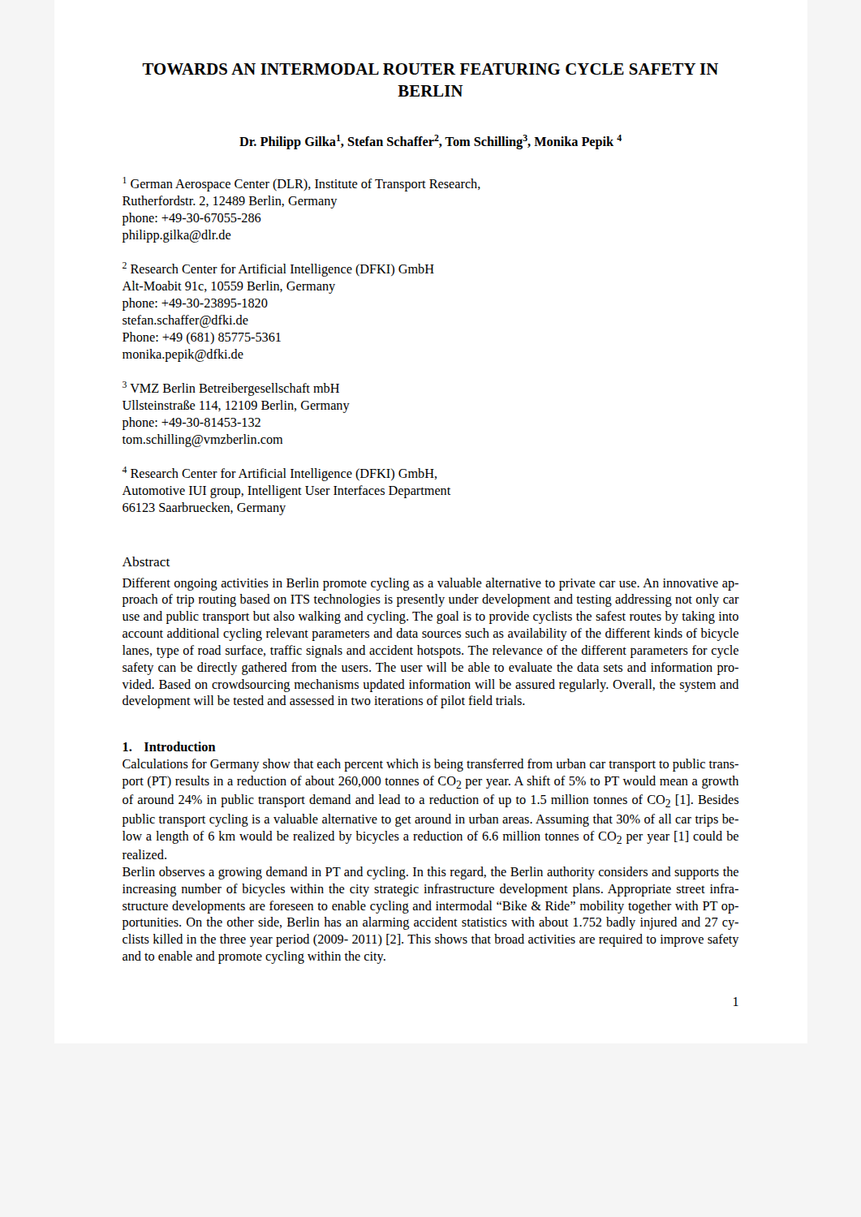Towards an Intermodal Router Featuring Cycle Safety in Berlin
Dr. Philipp Gilka1, Stefan Schaffer2, Tom Schilling3, Monika Pepik 4
1 German Aerospace Center (DLR), Institute of Transport Research,
Rutherfordstr. 2, 12489 Berlin, Germany
phone: +49-30-67055-286
philipp.gilka@dlr.de
2 Research Center for Artificial Intelligence (DFKI) GmbH
Alt-Moabit 91c, 10559 Berlin, Germany
phone: +49-30-23895-1820
stefan.schaffer@dfki.de
Phone: +49 (681) 85775-5361
monika.pepik@dfki.de
3 VMZ Berlin Betreibergesellschaft mbH
Ullsteinstraße 114, 12109 Berlin, Germany
phone: +49-30-81453-132
tom.schilling@vmzberlin.com
4 Research Center for Artificial Intelligence (DFKI) GmbH,
Automotive IUI group, Intelligent User Interfaces Department
66123 Saarbruecken, Germany
Abstract
Different ongoing activities in Berlin promote cycling as a valuable alternative to private car use. An innovative approach of trip routing based on ITS technologies is presently under development and testing addressing not only car use and public transport but also walking and cycling. The goal is to provide cyclists the safest routes by taking into account additional cycling relevant parameters and data sources such as availability of the different kinds of bicycle lanes, type of road surface, traffic signals and accident hotspots. The relevance of the different parameters for cycle safety can be directly gathered from the users. The user will be able to evaluate the data sets and information provided. Based on crowdsourcing mechanisms updated information will be assured regularly. Overall, the system and development will be tested and assessed in two iterations of pilot field trials.
1. Introduction
Calculations for Germany show that each percent which is being transferred from urban car transport to public transport (PT) results in a reduction of about 260,000 tonnes of CO2 per year. A shift of 5% to PT would mean a growth of around 24% in public transport demand and lead to a reduction of up to 1.5 million tonnes of CO2 [1]. Besides public transport cycling is a valuable alternative to get around in urban areas. Assuming that 30% of all car trips below a length of 6 km would be realized by bicycles a reduction of 6.6 million tonnes of CO2 per year [1] could be realized.
Berlin observes a growing demand in PT and cycling. In this regard, the Berlin authority considers and supports the increasing number of bicycles within the city strategic infrastructure development plans. Appropriate street infrastructure developments are foreseen to enable cycling and intermodal “Bike & Ride” mobility together with PT opportunities. On the other side, Berlin has an alarming accident statistics with about 1.752 badly injured and 27 cyclists killed in the three year period (2009- 2011) [2]. This shows that broad activities are required to improve safety and to enable and promote cycling within the city.
1